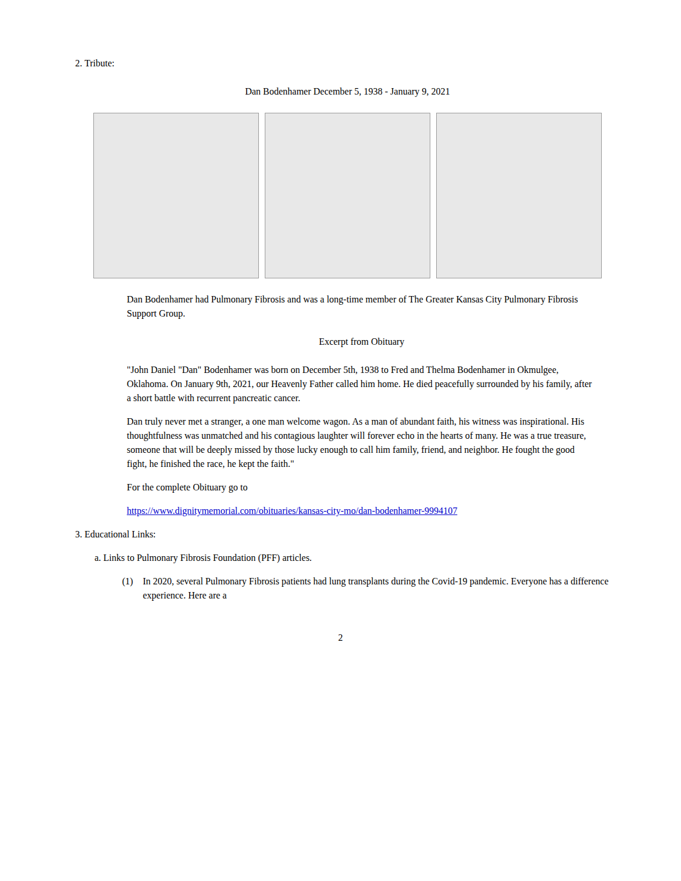Tribute:
Dan Bodenhamer December 5, 1938 - January 9, 2021
Dan Bodenhamer had Pulmonary Fibrosis and was a long-time member of The Greater Kansas City Pulmonary Fibrosis Support Group.
Excerpt from Obituary
"John Daniel "Dan" Bodenhamer was born on December 5th, 1938 to Fred and Thelma Bodenhamer in Okmulgee, Oklahoma. On January 9th, 2021, our Heavenly Father called him home. He died peacefully surrounded by his family, after a short battle with recurrent pancreatic cancer.
Dan truly never met a stranger, a one man welcome wagon. As a man of abundant faith, his witness was inspirational. His thoughtfulness was unmatched and his contagious laughter will forever echo in the hearts of many. He was a true treasure, someone that will be deeply missed by those lucky enough to call him family, friend, and neighbor. He fought the good fight, he finished the race, he kept the faith."
For the complete Obituary go to
https://www.dignitymemorial.com/obituaries/kansas-city-mo/dan-bodenhamer-9994107
Educational Links:
Links to Pulmonary Fibrosis Foundation (PFF) articles.
In 2020, several Pulmonary Fibrosis patients had lung transplants during the Covid-19 pandemic. Everyone has a difference experience. Here are a
2